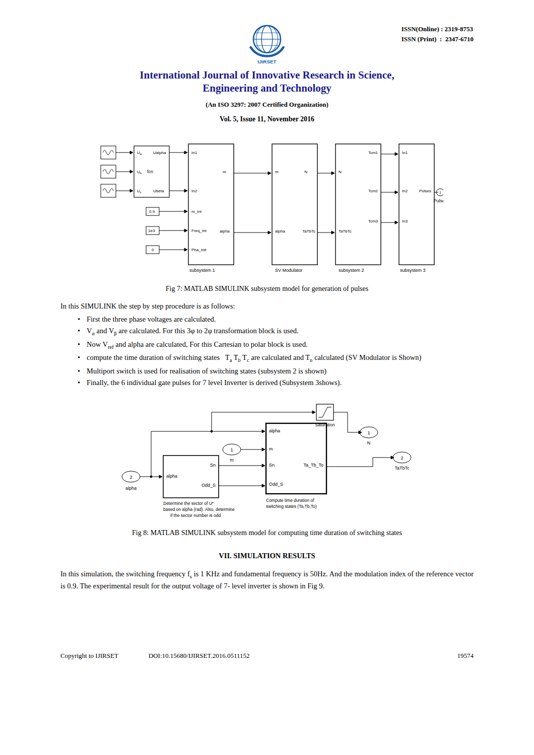IJIRSET
ISSN(Online) : 2319-8753
ISSN (Print) : 2347-6710
International Journal of Innovative Research in Science, Engineering and Technology
(An ISO 3297: 2007 Certified Organization)
Vol. 5, Issue 11, November 2016
Ua Ub Uc fcn Ualpha Ubeta 0.9 1e3 0 In1 In2 m_Int Freq_Int Pha_Init m alpha subsystem 1 m alpha N TaTbTc SV Modulator N TaTbTc Tcm1 Tcm2 Tcm3 subsystem 2 In1 In2 In3 Pulses subsystem 3 1 Pulses
Fig 7: MATLAB SIMULINK subsystem model for generation of pulses
In this SIMULINK the step by step procedure is as follows:
First the three phase voltages are calculated.
Vα and Vβ are calculated. For this 3φ to 2φ transformation block is used.
Now Vref and alpha are calculated, For this Cartesian to polar block is used.
compute the time duration of switching states Ta Tb Tc are calculated and Tn calculated (SV Modulator is Shown)
Multiport switch is used for realisation of switching states (subsystem 2 is shown)
Finally, the 6 individual gate pulses for 7 level Inverter is derived (Subsystem 3shows).
2 alpha alpha Sn Odd_S Determine the sector of U* based on alpha (rad). Also, determine if the sector number is odd 1 m alpha m Sn Odd_S Ta_Tb_To Compute time duration of switching states (Ta,Tb,To) Saturation 1 N 2 TaTbTc
Fig 8: MATLAB SIMULINK subsystem model for computing time duration of switching states
VII. SIMULATION RESULTS
In this simulation, the switching frequency fs is 1 KHz and fundamental frequency is 50Hz. And the modulation index of the reference vector is 0.9. The experimental result for the output voltage of 7- level inverter is shown in Fig 9.
Copyright to IJIRSET
DOI:10.15680/IJIRSET.2016.0511152
19574